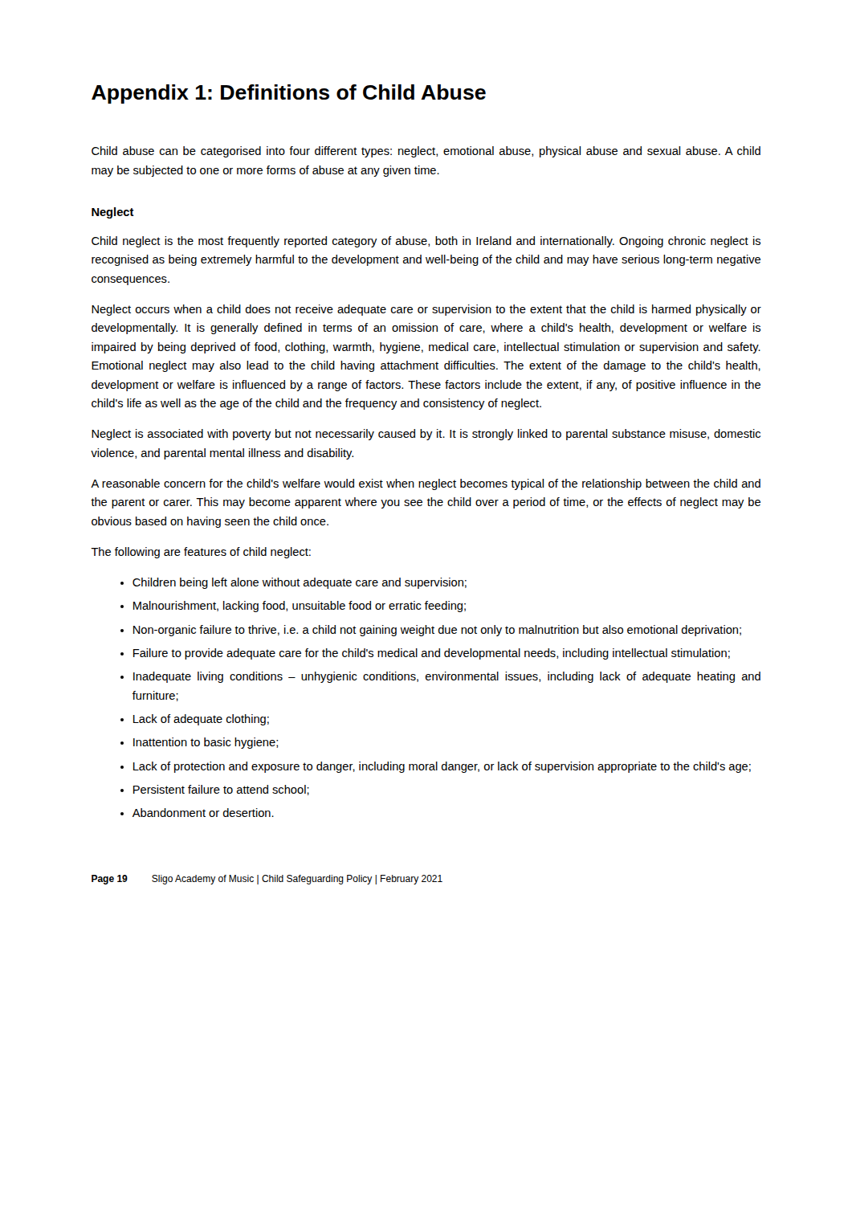Appendix 1: Definitions of Child Abuse
Child abuse can be categorised into four different types: neglect, emotional abuse, physical abuse and sexual abuse. A child may be subjected to one or more forms of abuse at any given time.
Neglect
Child neglect is the most frequently reported category of abuse, both in Ireland and internationally. Ongoing chronic neglect is recognised as being extremely harmful to the development and well-being of the child and may have serious long-term negative consequences.
Neglect occurs when a child does not receive adequate care or supervision to the extent that the child is harmed physically or developmentally. It is generally defined in terms of an omission of care, where a child's health, development or welfare is impaired by being deprived of food, clothing, warmth, hygiene, medical care, intellectual stimulation or supervision and safety. Emotional neglect may also lead to the child having attachment difficulties. The extent of the damage to the child's health, development or welfare is influenced by a range of factors. These factors include the extent, if any, of positive influence in the child's life as well as the age of the child and the frequency and consistency of neglect.
Neglect is associated with poverty but not necessarily caused by it. It is strongly linked to parental substance misuse, domestic violence, and parental mental illness and disability.
A reasonable concern for the child's welfare would exist when neglect becomes typical of the relationship between the child and the parent or carer. This may become apparent where you see the child over a period of time, or the effects of neglect may be obvious based on having seen the child once.
The following are features of child neglect:
Children being left alone without adequate care and supervision;
Malnourishment, lacking food, unsuitable food or erratic feeding;
Non-organic failure to thrive, i.e. a child not gaining weight due not only to malnutrition but also emotional deprivation;
Failure to provide adequate care for the child's medical and developmental needs, including intellectual stimulation;
Inadequate living conditions – unhygienic conditions, environmental issues, including lack of adequate heating and furniture;
Lack of adequate clothing;
Inattention to basic hygiene;
Lack of protection and exposure to danger, including moral danger, or lack of supervision appropriate to the child's age;
Persistent failure to attend school;
Abandonment or desertion.
Page 19 Sligo Academy of Music | Child Safeguarding Policy | February 2021